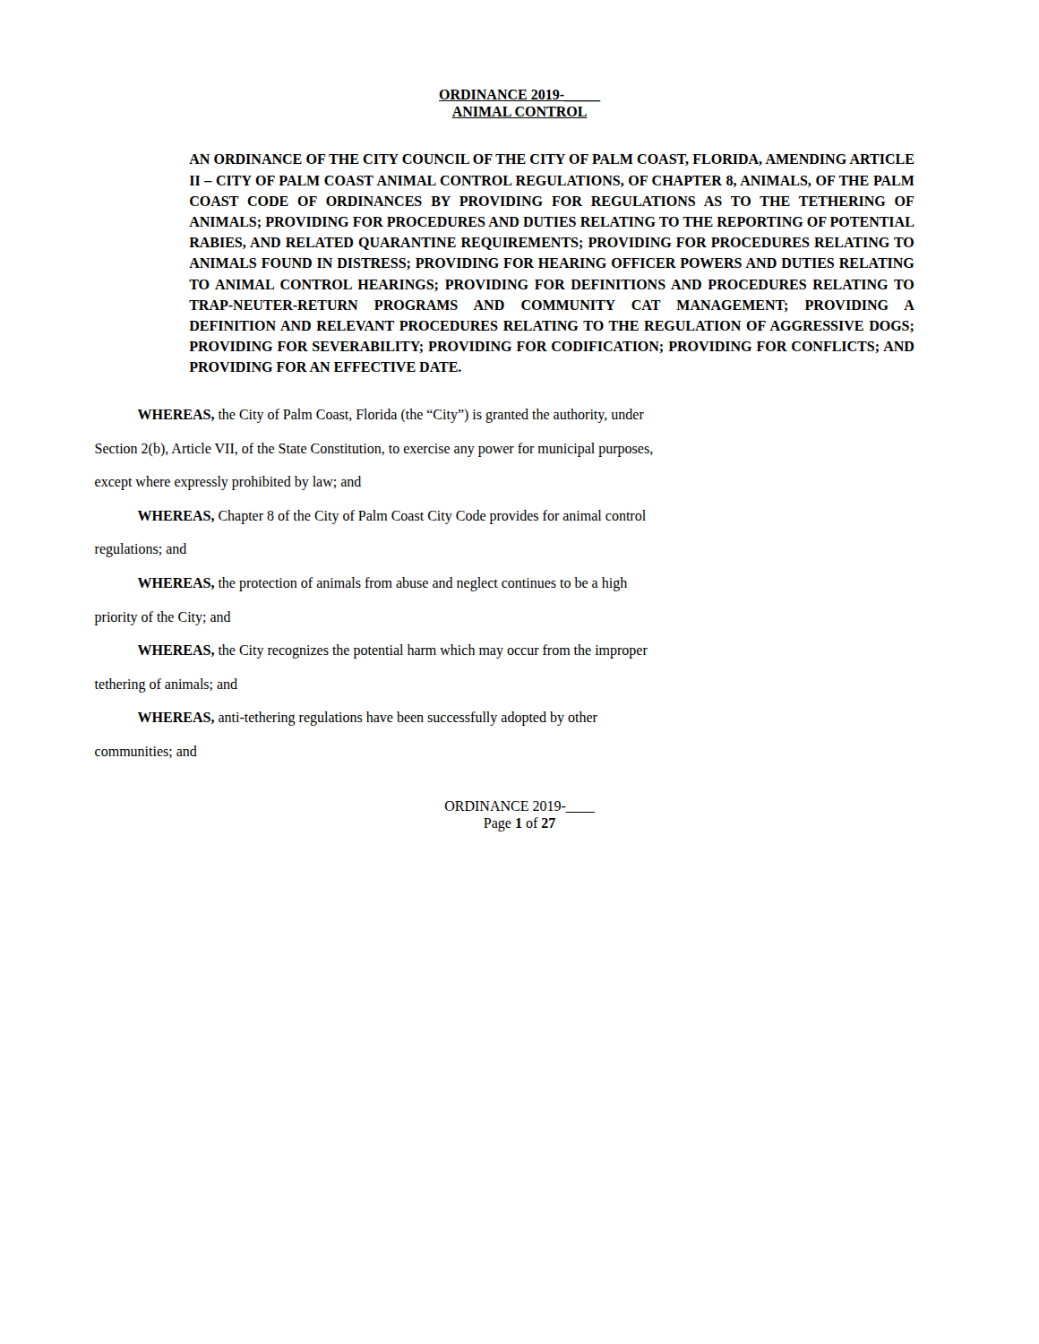ORDINANCE 2019-_____ ANIMAL CONTROL
AN ORDINANCE OF THE CITY COUNCIL OF THE CITY OF PALM COAST, FLORIDA, AMENDING ARTICLE II – CITY OF PALM COAST ANIMAL CONTROL REGULATIONS, OF CHAPTER 8, ANIMALS, OF THE PALM COAST CODE OF ORDINANCES BY PROVIDING FOR REGULATIONS AS TO THE TETHERING OF ANIMALS; PROVIDING FOR PROCEDURES AND DUTIES RELATING TO THE REPORTING OF POTENTIAL RABIES, AND RELATED QUARANTINE REQUIREMENTS; PROVIDING FOR PROCEDURES RELATING TO ANIMALS FOUND IN DISTRESS; PROVIDING FOR HEARING OFFICER POWERS AND DUTIES RELATING TO ANIMAL CONTROL HEARINGS; PROVIDING FOR DEFINITIONS AND PROCEDURES RELATING TO TRAP-NEUTER-RETURN PROGRAMS AND COMMUNITY CAT MANAGEMENT; PROVIDING A DEFINITION AND RELEVANT PROCEDURES RELATING TO THE REGULATION OF AGGRESSIVE DOGS; PROVIDING FOR SEVERABILITY; PROVIDING FOR CODIFICATION; PROVIDING FOR CONFLICTS; AND PROVIDING FOR AN EFFECTIVE DATE.
WHEREAS, the City of Palm Coast, Florida (the “City”) is granted the authority, under
Section 2(b), Article VII, of the State Constitution, to exercise any power for municipal purposes,
except where expressly prohibited by law; and
WHEREAS, Chapter 8 of the City of Palm Coast City Code provides for animal control
regulations; and
WHEREAS, the protection of animals from abuse and neglect continues to be a high
priority of the City; and
WHEREAS, the City recognizes the potential harm which may occur from the improper
tethering of animals; and
WHEREAS, anti-tethering regulations have been successfully adopted by other
communities; and
ORDINANCE 2019-____ Page 1 of 27